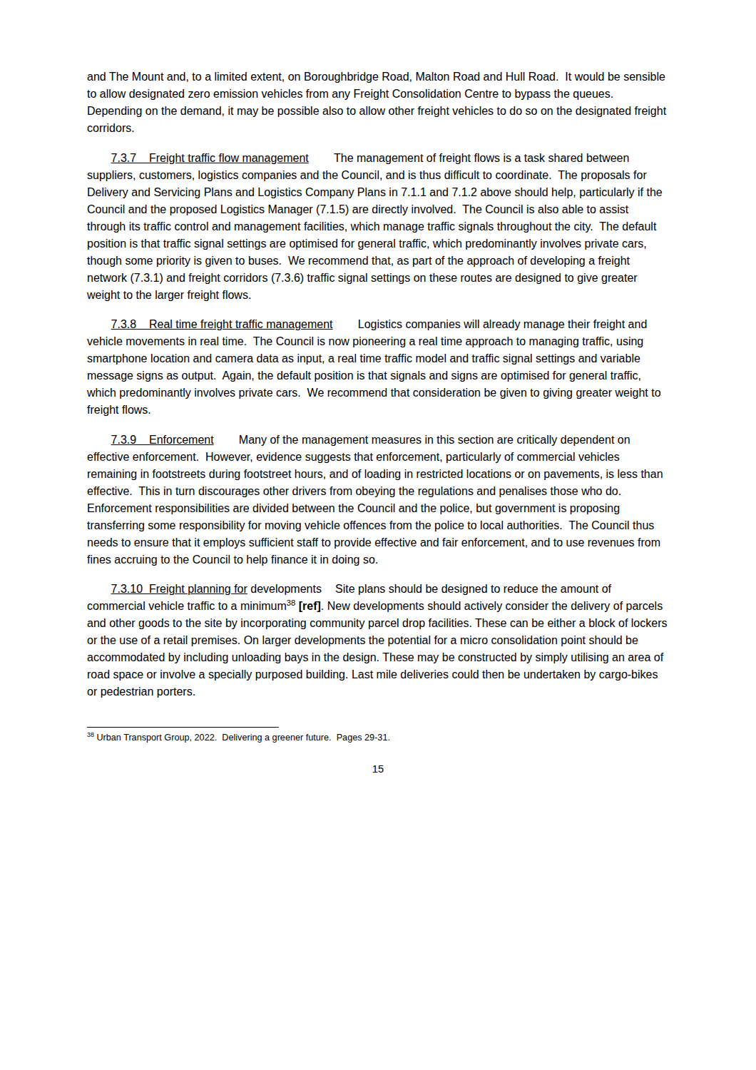and The Mount and, to a limited extent, on Boroughbridge Road, Malton Road and Hull Road. It would be sensible to allow designated zero emission vehicles from any Freight Consolidation Centre to bypass the queues. Depending on the demand, it may be possible also to allow other freight vehicles to do so on the designated freight corridors.
7.3.7 Freight traffic flow management The management of freight flows is a task shared between suppliers, customers, logistics companies and the Council, and is thus difficult to coordinate. The proposals for Delivery and Servicing Plans and Logistics Company Plans in 7.1.1 and 7.1.2 above should help, particularly if the Council and the proposed Logistics Manager (7.1.5) are directly involved. The Council is also able to assist through its traffic control and management facilities, which manage traffic signals throughout the city. The default position is that traffic signal settings are optimised for general traffic, which predominantly involves private cars, though some priority is given to buses. We recommend that, as part of the approach of developing a freight network (7.3.1) and freight corridors (7.3.6) traffic signal settings on these routes are designed to give greater weight to the larger freight flows.
7.3.8 Real time freight traffic management Logistics companies will already manage their freight and vehicle movements in real time. The Council is now pioneering a real time approach to managing traffic, using smartphone location and camera data as input, a real time traffic model and traffic signal settings and variable message signs as output. Again, the default position is that signals and signs are optimised for general traffic, which predominantly involves private cars. We recommend that consideration be given to giving greater weight to freight flows.
7.3.9 Enforcement Many of the management measures in this section are critically dependent on effective enforcement. However, evidence suggests that enforcement, particularly of commercial vehicles remaining in footstreets during footstreet hours, and of loading in restricted locations or on pavements, is less than effective. This in turn discourages other drivers from obeying the regulations and penalises those who do. Enforcement responsibilities are divided between the Council and the police, but government is proposing transferring some responsibility for moving vehicle offences from the police to local authorities. The Council thus needs to ensure that it employs sufficient staff to provide effective and fair enforcement, and to use revenues from fines accruing to the Council to help finance it in doing so.
7.3.10 Freight planning for developments Site plans should be designed to reduce the amount of commercial vehicle traffic to a minimum38 [ref]. New developments should actively consider the delivery of parcels and other goods to the site by incorporating community parcel drop facilities. These can be either a block of lockers or the use of a retail premises. On larger developments the potential for a micro consolidation point should be accommodated by including unloading bays in the design. These may be constructed by simply utilising an area of road space or involve a specially purposed building. Last mile deliveries could then be undertaken by cargo-bikes or pedestrian porters.
38 Urban Transport Group, 2022. Delivering a greener future. Pages 29-31.
15